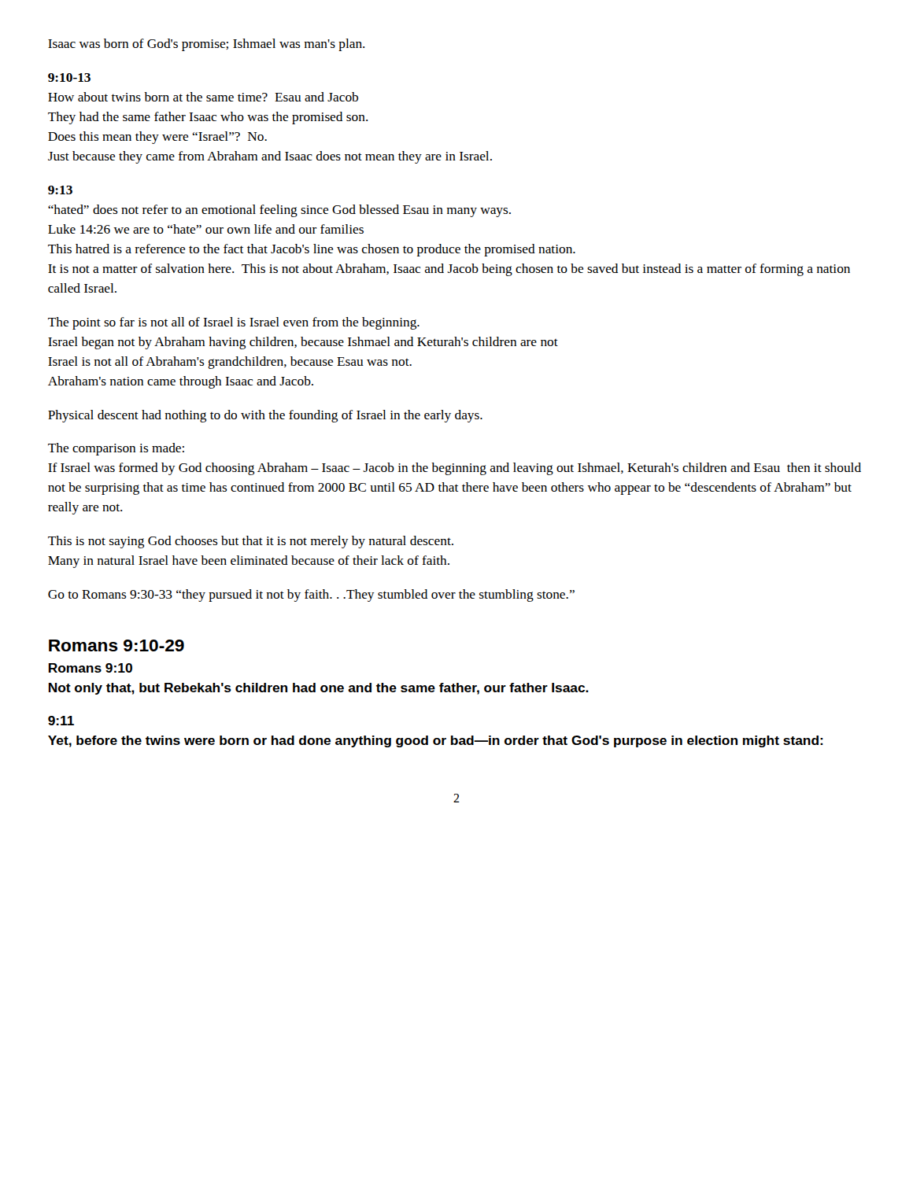Isaac was born of God's promise; Ishmael was man's plan.
9:10-13
How about twins born at the same time? Esau and Jacob
They had the same father Isaac who was the promised son.
Does this mean they were “Israel”? No.
Just because they came from Abraham and Isaac does not mean they are in Israel.
9:13
“hated” does not refer to an emotional feeling since God blessed Esau in many ways.
Luke 14:26 we are to “hate” our own life and our families
This hatred is a reference to the fact that Jacob's line was chosen to produce the promised nation.
It is not a matter of salvation here. This is not about Abraham, Isaac and Jacob being chosen to be saved but instead is a matter of forming a nation called Israel.
The point so far is not all of Israel is Israel even from the beginning.
Israel began not by Abraham having children, because Ishmael and Keturah's children are not
Israel is not all of Abraham's grandchildren, because Esau was not.
Abraham's nation came through Isaac and Jacob.
Physical descent had nothing to do with the founding of Israel in the early days.
The comparison is made:
If Israel was formed by God choosing Abraham – Isaac – Jacob in the beginning and leaving out Ishmael, Keturah's children and Esau then it should not be surprising that as time has continued from 2000 BC until 65 AD that there have been others who appear to be “descendents of Abraham” but really are not.
This is not saying God chooses but that it is not merely by natural descent.
Many in natural Israel have been eliminated because of their lack of faith.
Go to Romans 9:30-33 “they pursued it not by faith. . .They stumbled over the stumbling stone.”
Romans 9:10-29
Romans 9:10
Not only that, but Rebekah's children had one and the same father, our father Isaac.
9:11
Yet, before the twins were born or had done anything good or bad—in order that God's purpose in election might stand:
2